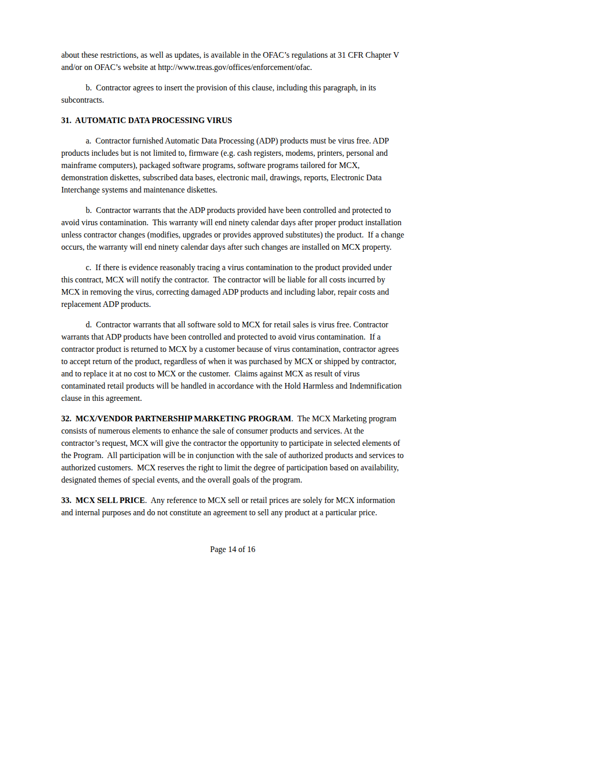about these restrictions, as well as updates, is available in the OFAC’s regulations at 31 CFR Chapter V and/or on OFAC’s website at http://www.treas.gov/offices/enforcement/ofac.
b. Contractor agrees to insert the provision of this clause, including this paragraph, in its subcontracts.
31. AUTOMATIC DATA PROCESSING VIRUS
a. Contractor furnished Automatic Data Processing (ADP) products must be virus free. ADP products includes but is not limited to, firmware (e.g. cash registers, modems, printers, personal and mainframe computers), packaged software programs, software programs tailored for MCX, demonstration diskettes, subscribed data bases, electronic mail, drawings, reports, Electronic Data Interchange systems and maintenance diskettes.
b. Contractor warrants that the ADP products provided have been controlled and protected to avoid virus contamination. This warranty will end ninety calendar days after proper product installation unless contractor changes (modifies, upgrades or provides approved substitutes) the product. If a change occurs, the warranty will end ninety calendar days after such changes are installed on MCX property.
c. If there is evidence reasonably tracing a virus contamination to the product provided under this contract, MCX will notify the contractor. The contractor will be liable for all costs incurred by MCX in removing the virus, correcting damaged ADP products and including labor, repair costs and replacement ADP products.
d. Contractor warrants that all software sold to MCX for retail sales is virus free. Contractor warrants that ADP products have been controlled and protected to avoid virus contamination. If a contractor product is returned to MCX by a customer because of virus contamination, contractor agrees to accept return of the product, regardless of when it was purchased by MCX or shipped by contractor, and to replace it at no cost to MCX or the customer. Claims against MCX as result of virus contaminated retail products will be handled in accordance with the Hold Harmless and Indemnification clause in this agreement.
32. MCX/VENDOR PARTNERSHIP MARKETING PROGRAM. The MCX Marketing program consists of numerous elements to enhance the sale of consumer products and services. At the contractor’s request, MCX will give the contractor the opportunity to participate in selected elements of the Program. All participation will be in conjunction with the sale of authorized products and services to authorized customers. MCX reserves the right to limit the degree of participation based on availability, designated themes of special events, and the overall goals of the program.
33. MCX SELL PRICE. Any reference to MCX sell or retail prices are solely for MCX information and internal purposes and do not constitute an agreement to sell any product at a particular price.
Page 14 of 16